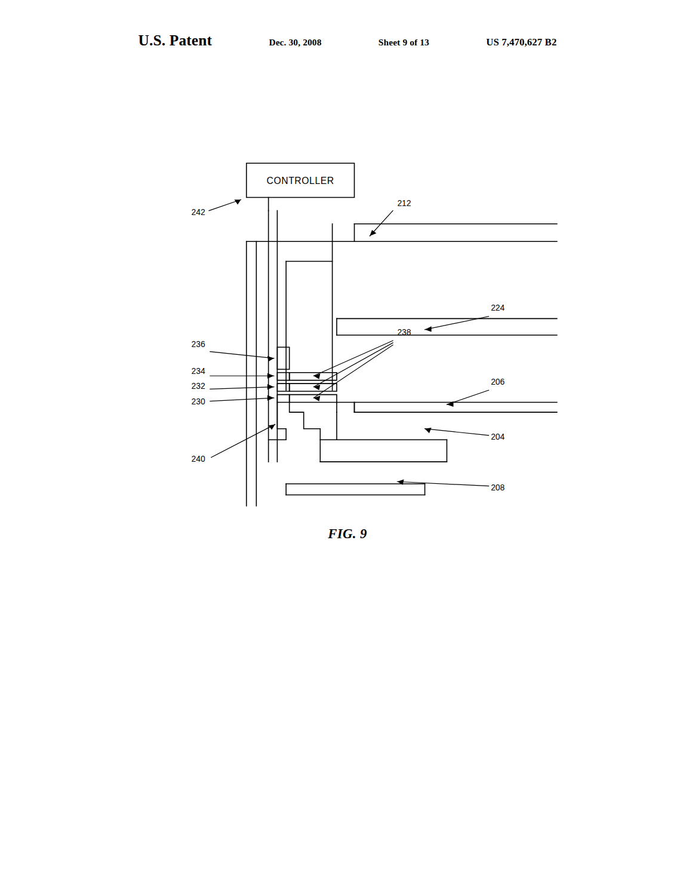U.S. Patent Dec. 30, 2008 Sheet 9 of 13 US 7,470,627 B2
CONTROLLER 242 212 238 236 234 232 230 240 224 206 204 208
FIG. 9